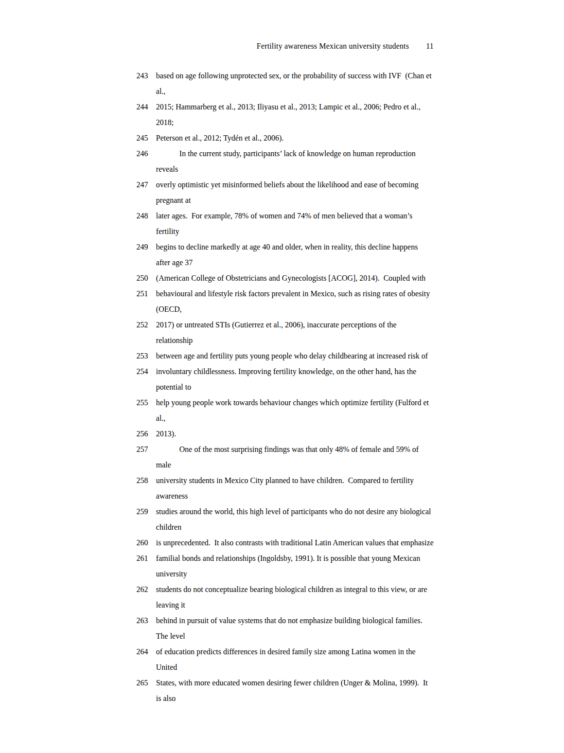Fertility awareness Mexican university students11
based on age following unprotected sex, or the probability of success with IVF (Chan et al.,
2015; Hammarberg et al., 2013; Iliyasu et al., 2013; Lampic et al., 2006; Pedro et al., 2018;
Peterson et al., 2012; Tydén et al., 2006).
In the current study, participants’ lack of knowledge on human reproduction reveals
overly optimistic yet misinformed beliefs about the likelihood and ease of becoming pregnant at
later ages. For example, 78% of women and 74% of men believed that a woman’s fertility
begins to decline markedly at age 40 and older, when in reality, this decline happens after age 37
(American College of Obstetricians and Gynecologists [ACOG], 2014). Coupled with
behavioural and lifestyle risk factors prevalent in Mexico, such as rising rates of obesity (OECD,
2017) or untreated STIs (Gutierrez et al., 2006), inaccurate perceptions of the relationship
between age and fertility puts young people who delay childbearing at increased risk of
involuntary childlessness. Improving fertility knowledge, on the other hand, has the potential to
help young people work towards behaviour changes which optimize fertility (Fulford et al.,
2013).
One of the most surprising findings was that only 48% of female and 59% of male
university students in Mexico City planned to have children. Compared to fertility awareness
studies around the world, this high level of participants who do not desire any biological children
is unprecedented. It also contrasts with traditional Latin American values that emphasize
familial bonds and relationships (Ingoldsby, 1991). It is possible that young Mexican university
students do not conceptualize bearing biological children as integral to this view, or are leaving it
behind in pursuit of value systems that do not emphasize building biological families. The level
of education predicts differences in desired family size among Latina women in the United
States, with more educated women desiring fewer children (Unger & Molina, 1999). It is also